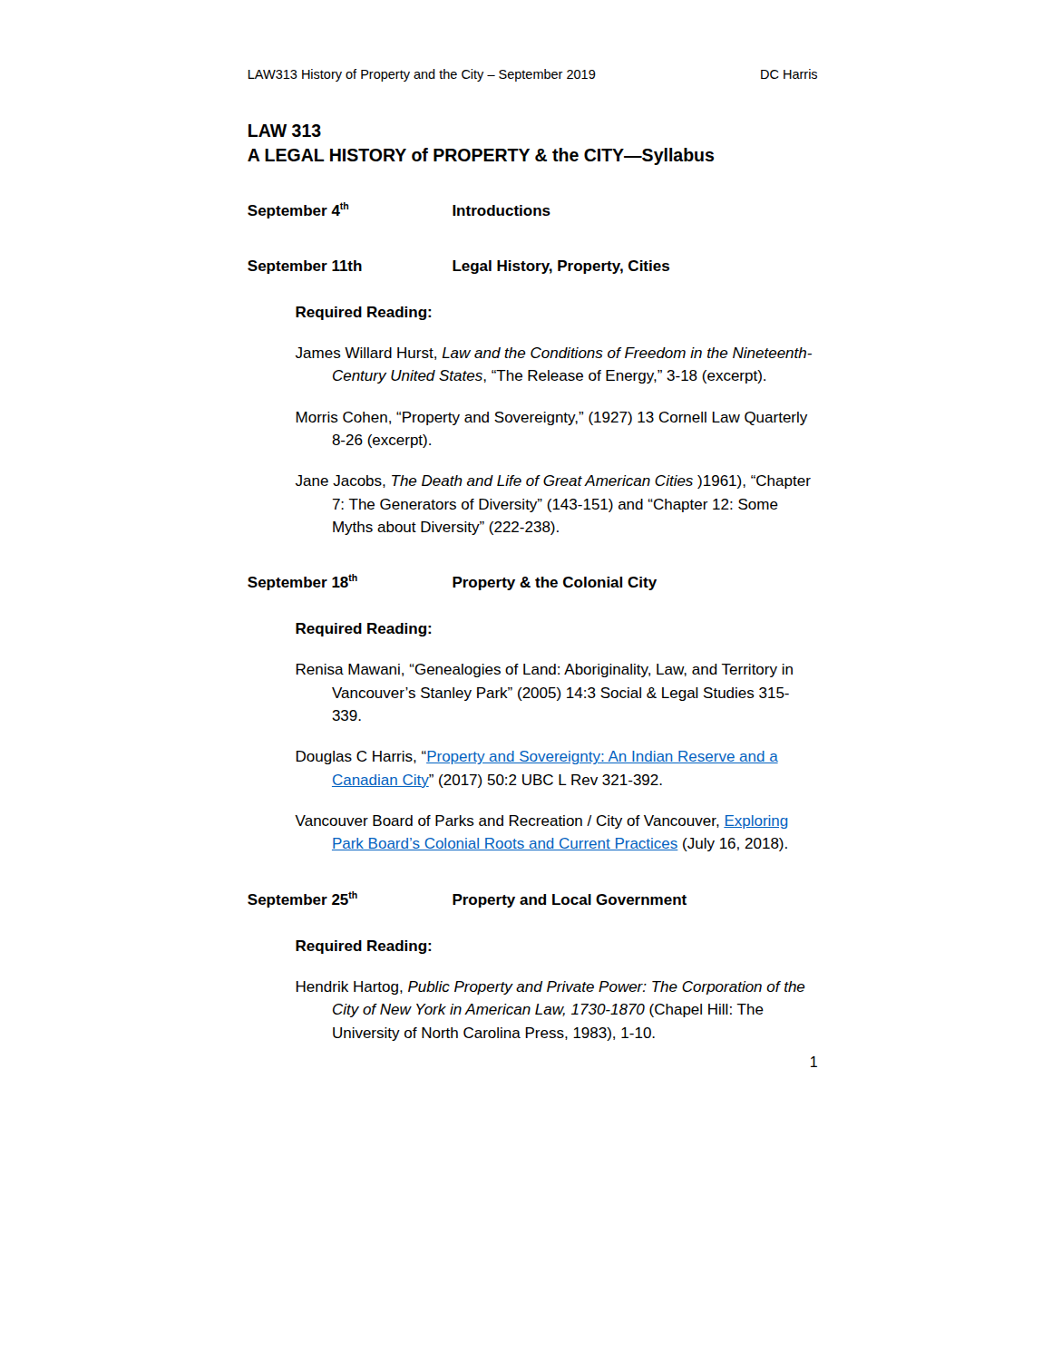LAW313 History of Property and the City – September 2019 DC Harris
LAW 313A LEGAL HISTORY of PROPERTY & the CITY—Syllabus
September 4th Introductions
September 11th Legal History, Property, Cities
Required Reading:
James Willard Hurst, Law and the Conditions of Freedom in the Nineteenth-Century United States, “The Release of Energy,” 3-18 (excerpt).
Morris Cohen, “Property and Sovereignty,” (1927) 13 Cornell Law Quarterly 8-26 (excerpt).
Jane Jacobs, The Death and Life of Great American Cities )1961), “Chapter 7: The Generators of Diversity” (143-151) and “Chapter 12: Some Myths about Diversity” (222-238).
September 18th Property & the Colonial City
Required Reading:
Renisa Mawani, “Genealogies of Land: Aboriginality, Law, and Territory in Vancouver’s Stanley Park” (2005) 14:3 Social & Legal Studies 315-339.
Douglas C Harris, “Property and Sovereignty: An Indian Reserve and a Canadian City” (2017) 50:2 UBC L Rev 321-392.
Vancouver Board of Parks and Recreation / City of Vancouver, Exploring Park Board’s Colonial Roots and Current Practices (July 16, 2018).
September 25th Property and Local Government
Required Reading:
Hendrik Hartog, Public Property and Private Power: The Corporation of the City of New York in American Law, 1730-1870 (Chapel Hill: The University of North Carolina Press, 1983), 1-10.
1